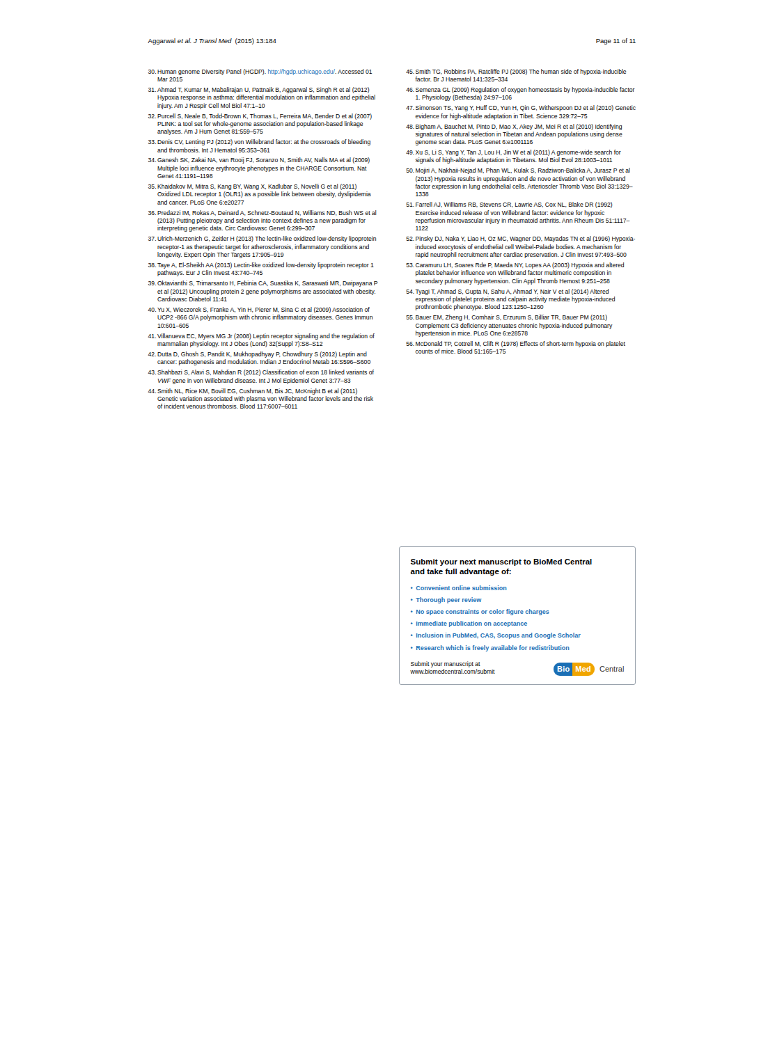Aggarwal et al. J Transl Med (2015) 13:184
Page 11 of 11
30. Human genome Diversity Panel (HGDP). http://hgdp.uchicago.edu/. Accessed 01 Mar 2015
31. Ahmad T, Kumar M, Mabalirajan U, Pattnaik B, Aggarwal S, Singh R et al (2012) Hypoxia response in asthma: differential modulation on inflammation and epithelial injury. Am J Respir Cell Mol Biol 47:1–10
32. Purcell S, Neale B, Todd-Brown K, Thomas L, Ferreira MA, Bender D et al (2007) PLINK: a tool set for whole-genome association and population-based linkage analyses. Am J Hum Genet 81:559–575
33. Denis CV, Lenting PJ (2012) von Willebrand factor: at the crossroads of bleeding and thrombosis. Int J Hematol 95:353–361
34. Ganesh SK, Zakai NA, van Rooij FJ, Soranzo N, Smith AV, Nalls MA et al (2009) Multiple loci influence erythrocyte phenotypes in the CHARGE Consortium. Nat Genet 41:1191–1198
35. Khaidakov M, Mitra S, Kang BY, Wang X, Kadlubar S, Novelli G et al (2011) Oxidized LDL receptor 1 (OLR1) as a possible link between obesity, dyslipidemia and cancer. PLoS One 6:e20277
36. Predazzi IM, Rokas A, Deinard A, Schnetz-Boutaud N, Williams ND, Bush WS et al (2013) Putting pleiotropy and selection into context defines a new paradigm for interpreting genetic data. Circ Cardiovasc Genet 6:299–307
37. Ulrich-Merzenich G, Zeitler H (2013) The lectin-like oxidized low-density lipoprotein receptor-1 as therapeutic target for atherosclerosis, inflammatory conditions and longevity. Expert Opin Ther Targets 17:905–919
38. Taye A, El-Sheikh AA (2013) Lectin-like oxidized low-density lipoprotein receptor 1 pathways. Eur J Clin Invest 43:740–745
39. Oktavianthi S, Trimarsanto H, Febinia CA, Suastika K, Saraswati MR, Dwipayana P et al (2012) Uncoupling protein 2 gene polymorphisms are associated with obesity. Cardiovasc Diabetol 11:41
40. Yu X, Wieczorek S, Franke A, Yin H, Pierer M, Sina C et al (2009) Association of UCP2 -866 G/A polymorphism with chronic inflammatory diseases. Genes Immun 10:601–605
41. Villanueva EC, Myers MG Jr (2008) Leptin receptor signaling and the regulation of mammalian physiology. Int J Obes (Lond) 32(Suppl 7):S8–S12
42. Dutta D, Ghosh S, Pandit K, Mukhopadhyay P, Chowdhury S (2012) Leptin and cancer: pathogenesis and modulation. Indian J Endocrinol Metab 16:S596–S600
43. Shahbazi S, Alavi S, Mahdian R (2012) Classification of exon 18 linked variants of VWF gene in von Willebrand disease. Int J Mol Epidemiol Genet 3:77–83
44. Smith NL, Rice KM, Bovill EG, Cushman M, Bis JC, McKnight B et al (2011) Genetic variation associated with plasma von Willebrand factor levels and the risk of incident venous thrombosis. Blood 117:6007–6011
45. Smith TG, Robbins PA, Ratcliffe PJ (2008) The human side of hypoxia-inducible factor. Br J Haematol 141:325–334
46. Semenza GL (2009) Regulation of oxygen homeostasis by hypoxia-inducible factor 1. Physiology (Bethesda) 24:97–106
47. Simonson TS, Yang Y, Huff CD, Yun H, Qin G, Witherspoon DJ et al (2010) Genetic evidence for high-altitude adaptation in Tibet. Science 329:72–75
48. Bigham A, Bauchet M, Pinto D, Mao X, Akey JM, Mei R et al (2010) Identifying signatures of natural selection in Tibetan and Andean populations using dense genome scan data. PLoS Genet 6:e1001116
49. Xu S, Li S, Yang Y, Tan J, Lou H, Jin W et al (2011) A genome-wide search for signals of high-altitude adaptation in Tibetans. Mol Biol Evol 28:1003–1011
50. Mojiri A, Nakhaii-Nejad M, Phan WL, Kulak S, Radziwon-Balicka A, Jurasz P et al (2013) Hypoxia results in upregulation and de novo activation of von Willebrand factor expression in lung endothelial cells. Arterioscler Thromb Vasc Biol 33:1329–1338
51. Farrell AJ, Williams RB, Stevens CR, Lawrie AS, Cox NL, Blake DR (1992) Exercise induced release of von Willebrand factor: evidence for hypoxic reperfusion microvascular injury in rheumatoid arthritis. Ann Rheum Dis 51:1117–1122
52. Pinsky DJ, Naka Y, Liao H, Oz MC, Wagner DD, Mayadas TN et al (1996) Hypoxia-induced exocytosis of endothelial cell Weibel-Palade bodies. A mechanism for rapid neutrophil recruitment after cardiac preservation. J Clin Invest 97:493–500
53. Caramuru LH, Soares Rde P, Maeda NY, Lopes AA (2003) Hypoxia and altered platelet behavior influence von Willebrand factor multimeric composition in secondary pulmonary hypertension. Clin Appl Thromb Hemost 9:251–258
54. Tyagi T, Ahmad S, Gupta N, Sahu A, Ahmad Y, Nair V et al (2014) Altered expression of platelet proteins and calpain activity mediate hypoxia-induced prothrombotic phenotype. Blood 123:1250–1260
55. Bauer EM, Zheng H, Comhair S, Erzurum S, Billiar TR, Bauer PM (2011) Complement C3 deficiency attenuates chronic hypoxia-induced pulmonary hypertension in mice. PLoS One 6:e28578
56. McDonald TP, Cottrell M, Clift R (1978) Effects of short-term hypoxia on platelet counts of mice. Blood 51:165–175
Submit your next manuscript to BioMed Central
and take full advantage of:
Convenient online submission
Thorough peer review
No space constraints or color figure charges
Immediate publication on acceptance
Inclusion in PubMed, CAS, Scopus and Google Scholar
Research which is freely available for redistribution
Submit your manuscript at
www.biomedcentral.com/submit
Bio Med Central